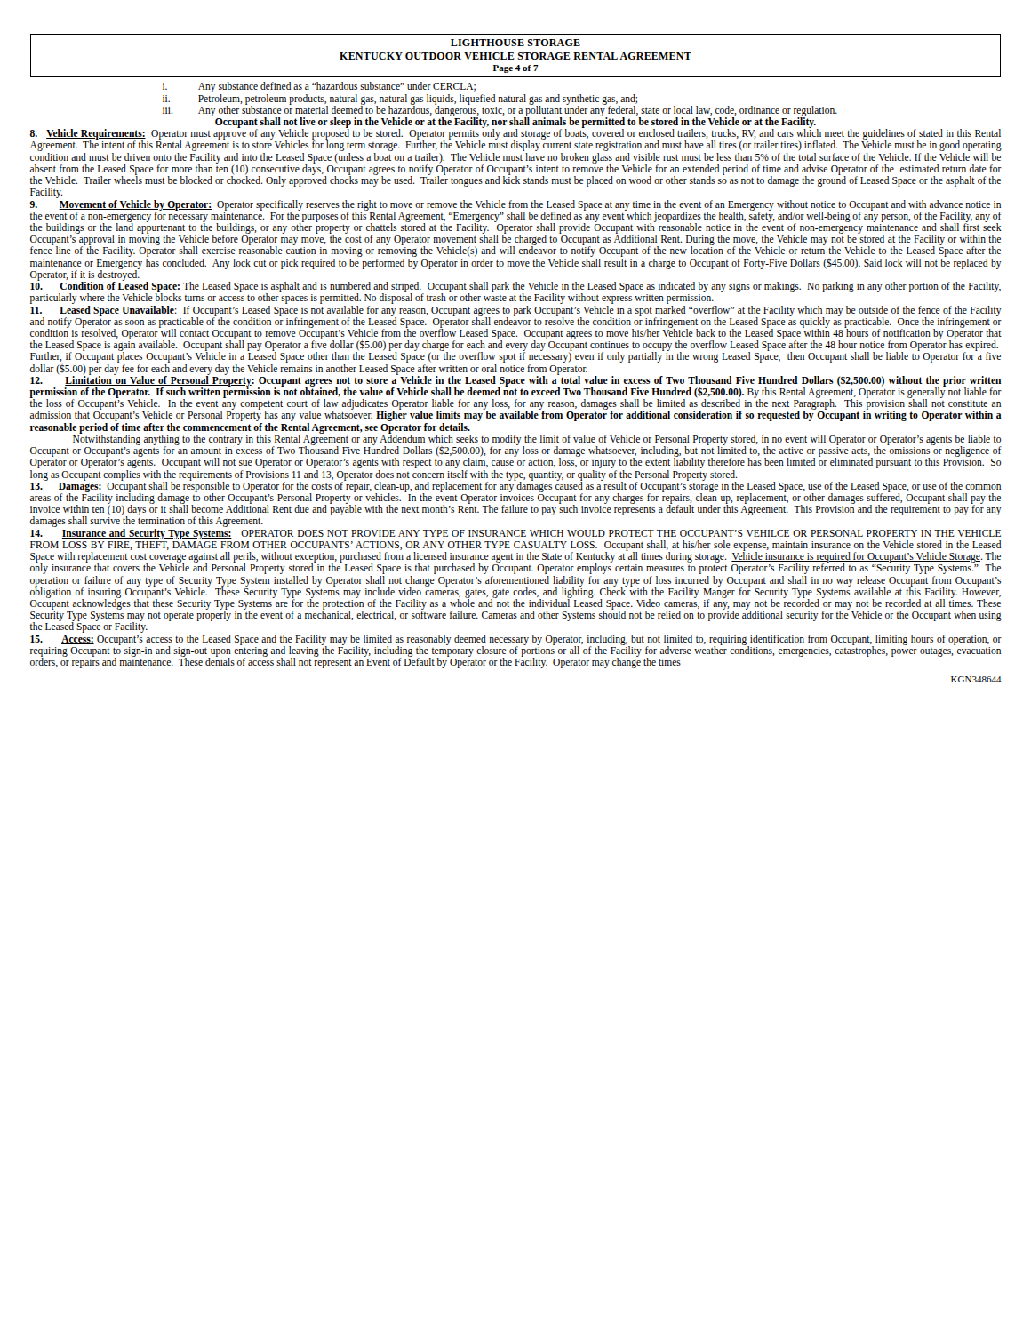LIGHTHOUSE STORAGE
KENTUCKY OUTDOOR VEHICLE STORAGE RENTAL AGREEMENT
Page 4 of 7
i. Any substance defined as a “hazardous substance” under CERCLA;
ii. Petroleum, petroleum products, natural gas, natural gas liquids, liquefied natural gas and synthetic gas, and;
iii. Any other substance or material deemed to be hazardous, dangerous, toxic, or a pollutant under any federal, state or local law, code, ordinance or regulation.
Occupant shall not live or sleep in the Vehicle or at the Facility, nor shall animals be permitted to be stored in the Vehicle or at the Facility.
8. Vehicle Requirements: Operator must approve of any Vehicle proposed to be stored. Operator permits only and storage of boats, covered or enclosed trailers, trucks, RV, and cars which meet the guidelines of stated in this Rental Agreement. The intent of this Rental Agreement is to store Vehicles for long term storage. Further, the Vehicle must display current state registration and must have all tires (or trailer tires) inflated. The Vehicle must be in good operating condition and must be driven onto the Facility and into the Leased Space (unless a boat on a trailer). The Vehicle must have no broken glass and visible rust must be less than 5% of the total surface of the Vehicle. If the Vehicle will be absent from the Leased Space for more than ten (10) consecutive days, Occupant agrees to notify Operator of Occupant’s intent to remove the Vehicle for an extended period of time and advise Operator of the estimated return date for the Vehicle. Trailer wheels must be blocked or chocked. Only approved chocks may be used. Trailer tongues and kick stands must be placed on wood or other stands so as not to damage the ground of Leased Space or the asphalt of the Facility.
9. Movement of Vehicle by Operator: Operator specifically reserves the right to move or remove the Vehicle from the Leased Space at any time in the event of an Emergency without notice to Occupant and with advance notice in the event of a non-emergency for necessary maintenance. For the purposes of this Rental Agreement, “Emergency” shall be defined as any event which jeopardizes the health, safety, and/or well-being of any person, of the Facility, any of the buildings or the land appurtenant to the buildings, or any other property or chattels stored at the Facility. Operator shall provide Occupant with reasonable notice in the event of non-emergency maintenance and shall first seek Occupant’s approval in moving the Vehicle before Operator may move, the cost of any Operator movement shall be charged to Occupant as Additional Rent. During the move, the Vehicle may not be stored at the Facility or within the fence line of the Facility. Operator shall exercise reasonable caution in moving or removing the Vehicle(s) and will endeavor to notify Occupant of the new location of the Vehicle or return the Vehicle to the Leased Space after the maintenance or Emergency has concluded. Any lock cut or pick required to be performed by Operator in order to move the Vehicle shall result in a charge to Occupant of Forty-Five Dollars ($45.00). Said lock will not be replaced by Operator, if it is destroyed.
10. Condition of Leased Space: The Leased Space is asphalt and is numbered and striped. Occupant shall park the Vehicle in the Leased Space as indicated by any signs or makings. No parking in any other portion of the Facility, particularly where the Vehicle blocks turns or access to other spaces is permitted. No disposal of trash or other waste at the Facility without express written permission.
11. Leased Space Unavailable: If Occupant’s Leased Space is not available for any reason, Occupant agrees to park Occupant’s Vehicle in a spot marked “overflow” at the Facility which may be outside of the fence of the Facility and notify Operator as soon as practicable of the condition or infringement of the Leased Space. Operator shall endeavor to resolve the condition or infringement on the Leased Space as quickly as practicable. Once the infringement or condition is resolved, Operator will contact Occupant to remove Occupant’s Vehicle from the overflow Leased Space. Occupant agrees to move his/her Vehicle back to the Leased Space within 48 hours of notification by Operator that the Leased Space is again available. Occupant shall pay Operator a five dollar ($5.00) per day charge for each and every day Occupant continues to occupy the overflow Leased Space after the 48 hour notice from Operator has expired. Further, if Occupant places Occupant’s Vehicle in a Leased Space other than the Leased Space (or the overflow spot if necessary) even if only partially in the wrong Leased Space, then Occupant shall be liable to Operator for a five dollar ($5.00) per day fee for each and every day the Vehicle remains in another Leased Space after written or oral notice from Operator.
12. Limitation on Value of Personal Property: Occupant agrees not to store a Vehicle in the Leased Space with a total value in excess of Two Thousand Five Hundred Dollars ($2,500.00) without the prior written permission of the Operator. If such written permission is not obtained, the value of Vehicle shall be deemed not to exceed Two Thousand Five Hundred ($2,500.00). By this Rental Agreement, Operator is generally not liable for the loss of Occupant’s Vehicle. In the event any competent court of law adjudicates Operator liable for any loss, for any reason, damages shall be limited as described in the next Paragraph. This provision shall not constitute an admission that Occupant’s Vehicle or Personal Property has any value whatsoever. Higher value limits may be available from Operator for additional consideration if so requested by Occupant in writing to Operator within a reasonable period of time after the commencement of the Rental Agreement, see Operator for details.
Notwithstanding anything to the contrary in this Rental Agreement or any Addendum which seeks to modify the limit of value of Vehicle or Personal Property stored, in no event will Operator or Operator’s agents be liable to Occupant or Occupant’s agents for an amount in excess of Two Thousand Five Hundred Dollars ($2,500.00), for any loss or damage whatsoever, including, but not limited to, the active or passive acts, the omissions or negligence of Operator or Operator’s agents. Occupant will not sue Operator or Operator’s agents with respect to any claim, cause or action, loss, or injury to the extent liability therefore has been limited or eliminated pursuant to this Provision. So long as Occupant complies with the requirements of Provisions 11 and 13, Operator does not concern itself with the type, quantity, or quality of the Personal Property stored.
13. Damages: Occupant shall be responsible to Operator for the costs of repair, clean-up, and replacement for any damages caused as a result of Occupant’s storage in the Leased Space, use of the Leased Space, or use of the common areas of the Facility including damage to other Occupant’s Personal Property or vehicles. In the event Operator invoices Occupant for any charges for repairs, clean-up, replacement, or other damages suffered, Occupant shall pay the invoice within ten (10) days or it shall become Additional Rent due and payable with the next month’s Rent. The failure to pay such invoice represents a default under this Agreement. This Provision and the requirement to pay for any damages shall survive the termination of this Agreement.
14. Insurance and Security Type Systems: OPERATOR DOES NOT PROVIDE ANY TYPE OF INSURANCE WHICH WOULD PROTECT THE OCCUPANT’S VEHILCE OR PERSONAL PROPERTY IN THE VEHICLE FROM LOSS BY FIRE, THEFT, DAMAGE FROM OTHER OCCUPANTS’ ACTIONS, OR ANY OTHER TYPE CASUALTY LOSS. Occupant shall, at his/her sole expense, maintain insurance on the Vehicle stored in the Leased Space with replacement cost coverage against all perils, without exception, purchased from a licensed insurance agent in the State of Kentucky at all times during storage. Vehicle insurance is required for Occupant’s Vehicle Storage. The only insurance that covers the Vehicle and Personal Property stored in the Leased Space is that purchased by Occupant. Operator employs certain measures to protect Operator’s Facility referred to as “Security Type Systems.” The operation or failure of any type of Security Type System installed by Operator shall not change Operator’s aforementioned liability for any type of loss incurred by Occupant and shall in no way release Occupant from Occupant’s obligation of insuring Occupant’s Vehicle. These Security Type Systems may include video cameras, gates, gate codes, and lighting. Check with the Facility Manger for Security Type Systems available at this Facility. However, Occupant acknowledges that these Security Type Systems are for the protection of the Facility as a whole and not the individual Leased Space. Video cameras, if any, may not be recorded or may not be recorded at all times. These Security Type Systems may not operate properly in the event of a mechanical, electrical, or software failure. Cameras and other Systems should not be relied on to provide additional security for the Vehicle or the Occupant when using the Leased Space or Facility.
15. Access: Occupant’s access to the Leased Space and the Facility may be limited as reasonably deemed necessary by Operator, including, but not limited to, requiring identification from Occupant, limiting hours of operation, or requiring Occupant to sign-in and sign-out upon entering and leaving the Facility, including the temporary closure of portions or all of the Facility for adverse weather conditions, emergencies, catastrophes, power outages, evacuation orders, or repairs and maintenance. These denials of access shall not represent an Event of Default by Operator or the Facility. Operator may change the times
KGN348644